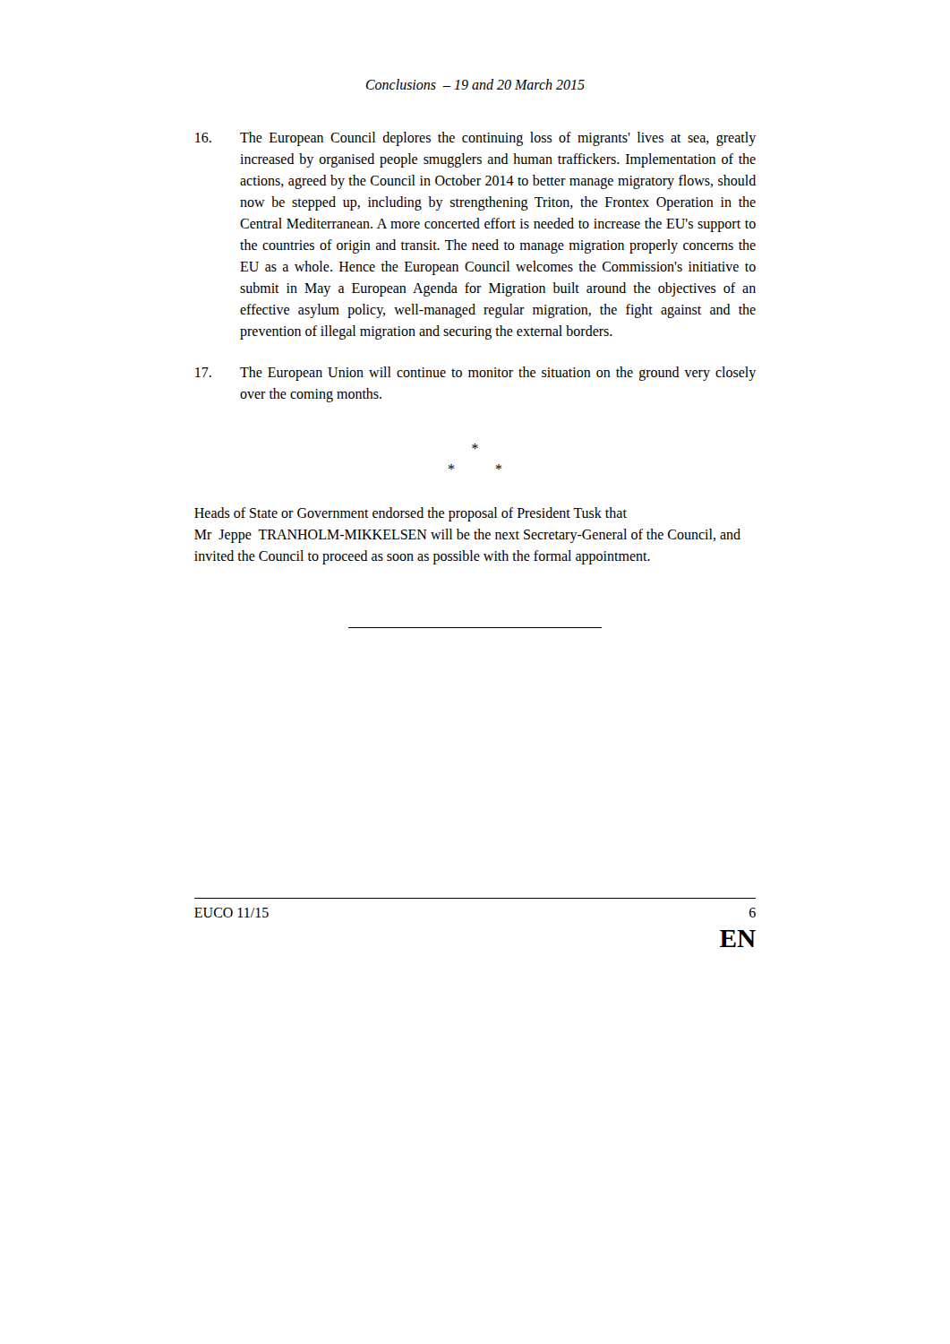Conclusions – 19 and 20 March 2015
16. The European Council deplores the continuing loss of migrants' lives at sea, greatly increased by organised people smugglers and human traffickers. Implementation of the actions, agreed by the Council in October 2014 to better manage migratory flows, should now be stepped up, including by strengthening Triton, the Frontex Operation in the Central Mediterranean. A more concerted effort is needed to increase the EU's support to the countries of origin and transit. The need to manage migration properly concerns the EU as a whole. Hence the European Council welcomes the Commission's initiative to submit in May a European Agenda for Migration built around the objectives of an effective asylum policy, well-managed regular migration, the fight against and the prevention of illegal migration and securing the external borders.
17. The European Union will continue to monitor the situation on the ground very closely over the coming months.
*
* *
Heads of State or Government endorsed the proposal of President Tusk that
Mr Jeppe TRANHOLM-MIKKELSEN will be the next Secretary-General of the Council, and invited the Council to proceed as soon as possible with the formal appointment.
EUCO 11/15 6
EN